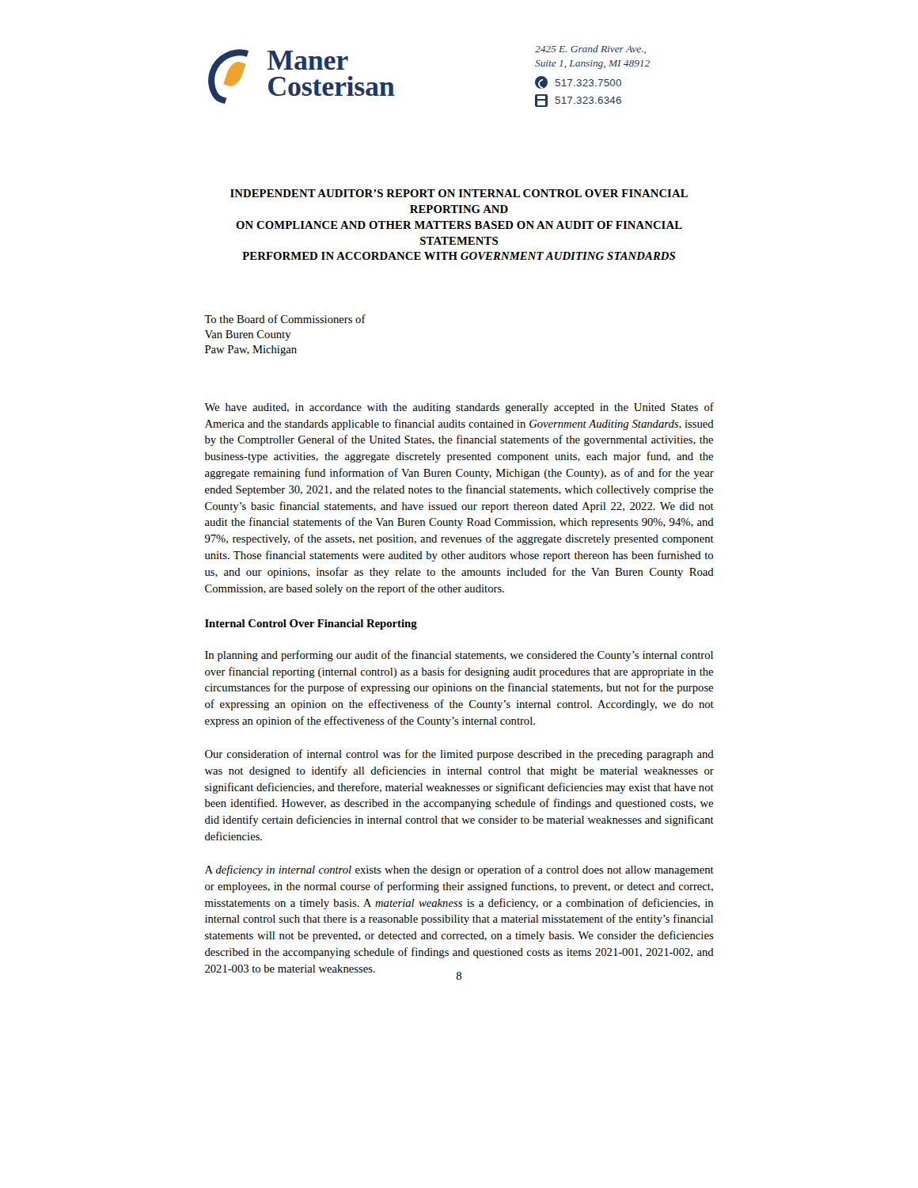ManerCosterisan
2425 E. Grand River Ave.,
Suite 1, Lansing, MI 48912
517.323.7500
517.323.6346
INDEPENDENT AUDITOR’S REPORT ON INTERNAL CONTROL OVER FINANCIAL REPORTING AND
ON COMPLIANCE AND OTHER MATTERS BASED ON AN AUDIT OF FINANCIAL STATEMENTS
PERFORMED IN ACCORDANCE WITH GOVERNMENT AUDITING STANDARDS
To the Board of Commissioners of
Van Buren County
Paw Paw, Michigan
We have audited, in accordance with the auditing standards generally accepted in the United States of America and the standards applicable to financial audits contained in Government Auditing Standards, issued by the Comptroller General of the United States, the financial statements of the governmental activities, the business-type activities, the aggregate discretely presented component units, each major fund, and the aggregate remaining fund information of Van Buren County, Michigan (the County), as of and for the year ended September 30, 2021, and the related notes to the financial statements, which collectively comprise the County’s basic financial statements, and have issued our report thereon dated April 22, 2022. We did not audit the financial statements of the Van Buren County Road Commission, which represents 90%, 94%, and 97%, respectively, of the assets, net position, and revenues of the aggregate discretely presented component units. Those financial statements were audited by other auditors whose report thereon has been furnished to us, and our opinions, insofar as they relate to the amounts included for the Van Buren County Road Commission, are based solely on the report of the other auditors.
Internal Control Over Financial Reporting
In planning and performing our audit of the financial statements, we considered the County’s internal control over financial reporting (internal control) as a basis for designing audit procedures that are appropriate in the circumstances for the purpose of expressing our opinions on the financial statements, but not for the purpose of expressing an opinion on the effectiveness of the County’s internal control. Accordingly, we do not express an opinion of the effectiveness of the County’s internal control.
Our consideration of internal control was for the limited purpose described in the preceding paragraph and was not designed to identify all deficiencies in internal control that might be material weaknesses or significant deficiencies, and therefore, material weaknesses or significant deficiencies may exist that have not been identified. However, as described in the accompanying schedule of findings and questioned costs, we did identify certain deficiencies in internal control that we consider to be material weaknesses and significant deficiencies.
A deficiency in internal control exists when the design or operation of a control does not allow management or employees, in the normal course of performing their assigned functions, to prevent, or detect and correct, misstatements on a timely basis. A material weakness is a deficiency, or a combination of deficiencies, in internal control such that there is a reasonable possibility that a material misstatement of the entity’s financial statements will not be prevented, or detected and corrected, on a timely basis. We consider the deficiencies described in the accompanying schedule of findings and questioned costs as items 2021-001, 2021-002, and 2021-003 to be material weaknesses.
8